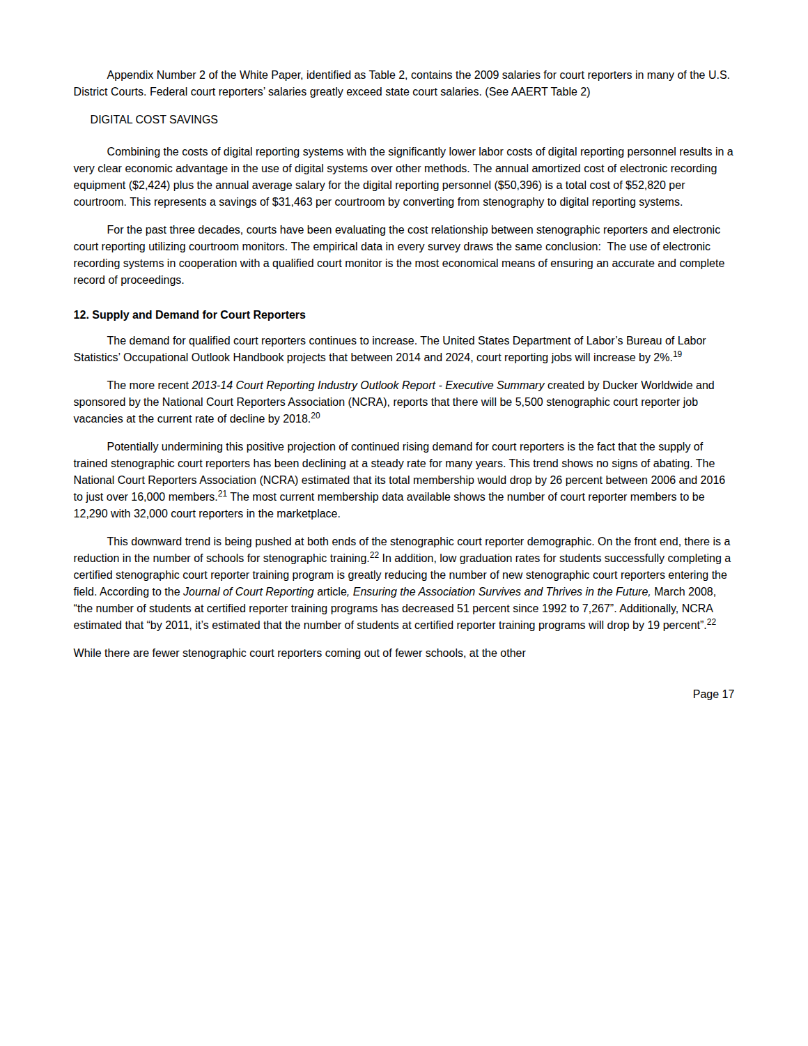Appendix Number 2 of the White Paper, identified as Table 2, contains the 2009 salaries for court reporters in many of the U.S. District Courts. Federal court reporters’ salaries greatly exceed state court salaries. (See AAERT Table 2)
DIGITAL COST SAVINGS
Combining the costs of digital reporting systems with the significantly lower labor costs of digital reporting personnel results in a very clear economic advantage in the use of digital systems over other methods. The annual amortized cost of electronic recording equipment ($2,424) plus the annual average salary for the digital reporting personnel ($50,396) is a total cost of $52,820 per courtroom. This represents a savings of $31,463 per courtroom by converting from stenography to digital reporting systems.
For the past three decades, courts have been evaluating the cost relationship between stenographic reporters and electronic court reporting utilizing courtroom monitors. The empirical data in every survey draws the same conclusion: The use of electronic recording systems in cooperation with a qualified court monitor is the most economical means of ensuring an accurate and complete record of proceedings.
12. Supply and Demand for Court Reporters
The demand for qualified court reporters continues to increase. The United States Department of Labor’s Bureau of Labor Statistics’ Occupational Outlook Handbook projects that between 2014 and 2024, court reporting jobs will increase by 2%.19
The more recent 2013-14 Court Reporting Industry Outlook Report - Executive Summary created by Ducker Worldwide and sponsored by the National Court Reporters Association (NCRA), reports that there will be 5,500 stenographic court reporter job vacancies at the current rate of decline by 2018.20
Potentially undermining this positive projection of continued rising demand for court reporters is the fact that the supply of trained stenographic court reporters has been declining at a steady rate for many years. This trend shows no signs of abating. The National Court Reporters Association (NCRA) estimated that its total membership would drop by 26 percent between 2006 and 2016 to just over 16,000 members.21 The most current membership data available shows the number of court reporter members to be 12,290 with 32,000 court reporters in the marketplace.
This downward trend is being pushed at both ends of the stenographic court reporter demographic. On the front end, there is a reduction in the number of schools for stenographic training.22 In addition, low graduation rates for students successfully completing a certified stenographic court reporter training program is greatly reducing the number of new stenographic court reporters entering the field. According to the Journal of Court Reporting article, Ensuring the Association Survives and Thrives in the Future, March 2008, “the number of students at certified reporter training programs has decreased 51 percent since 1992 to 7,267”. Additionally, NCRA estimated that “by 2011, it’s estimated that the number of students at certified reporter training programs will drop by 19 percent”.22
While there are fewer stenographic court reporters coming out of fewer schools, at the other
Page 17